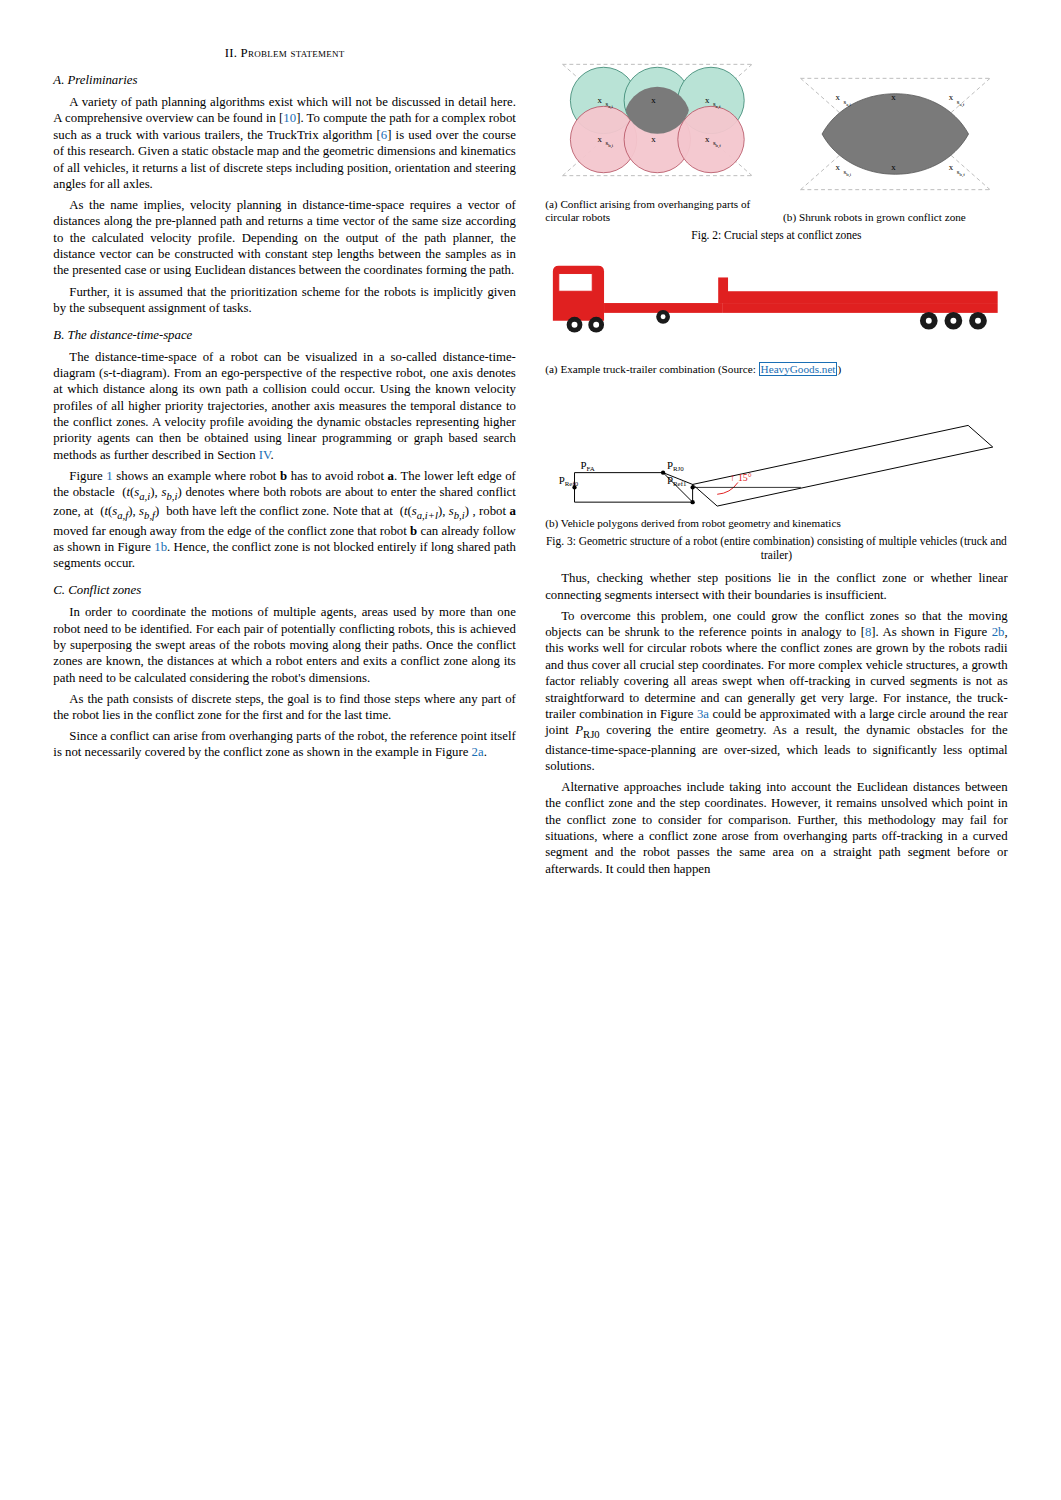II. Problem statement
A. Preliminaries
A variety of path planning algorithms exist which will not be discussed in detail here. A comprehensive overview can be found in [10]. To compute the path for a complex robot such as a truck with various trailers, the TruckTrix algorithm [6] is used over the course of this research. Given a static obstacle map and the geometric dimensions and kinematics of all vehicles, it returns a list of discrete steps including position, orientation and steering angles for all axles.
As the name implies, velocity planning in distance-time-space requires a vector of distances along the pre-planned path and returns a time vector of the same size according to the calculated velocity profile. Depending on the output of the path planner, the distance vector can be constructed with constant step lengths between the samples as in the presented case or using Euclidean distances between the coordinates forming the path.
Further, it is assumed that the prioritization scheme for the robots is implicitly given by the subsequent assignment of tasks.
B. The distance-time-space
The distance-time-space of a robot can be visualized in a so-called distance-time-diagram (s-t-diagram). From an ego-perspective of the respective robot, one axis denotes at which distance along its own path a collision could occur. Using the known velocity profiles of all higher priority trajectories, another axis measures the temporal distance to the conflict zones. A velocity profile avoiding the dynamic obstacles representing higher priority agents can then be obtained using linear programming or graph based search methods as further described in Section IV.
Figure 1 shows an example where robot b has to avoid robot a. The lower left edge of the obstacle (t(sa,i), sb,i) denotes where both robots are about to enter the shared conflict zone, at (t(sa,f), sb,f) both have left the conflict zone. Note that at (t(sa,i+l), sb,i) , robot a moved far enough away from the edge of the conflict zone that robot b can already follow as shown in Figure 1b. Hence, the conflict zone is not blocked entirely if long shared path segments occur.
C. Conflict zones
In order to coordinate the motions of multiple agents, areas used by more than one robot need to be identified. For each pair of potentially conflicting robots, this is achieved by superposing the swept areas of the robots moving along their paths. Once the conflict zones are known, the distances at which a robot enters and exits a conflict zone along its path need to be calculated considering the robot's dimensions.
As the path consists of discrete steps, the goal is to find those steps where any part of the robot lies in the conflict zone for the first and for the last time.
Since a conflict can arise from overhanging parts of the robot, the reference point itself is not necessarily covered by the conflict zone as shown in the example in Figure 2a.
x x x x x x sa,i sa,f sb,i sb,f
(a) Conflict arising from overhanging parts of circular robots
x x x x x x sa,i sa,f sb,i sb,f
(b) Shrunk robots in grown conflict zone
Fig. 2: Crucial steps at conflict zones
(a) Example truck-trailer combination (Source: HeavyGoods.net)
PFA PRJ0 PRef0 PRef1 15° ↑
(b) Vehicle polygons derived from robot geometry and kinematics
Fig. 3: Geometric structure of a robot (entire combination) consisting of multiple vehicles (truck and trailer)
Thus, checking whether step positions lie in the conflict zone or whether linear connecting segments intersect with their boundaries is insufficient.
To overcome this problem, one could grow the conflict zones so that the moving objects can be shrunk to the reference points in analogy to [8]. As shown in Figure 2b, this works well for circular robots where the conflict zones are grown by the robots radii and thus cover all crucial step coordinates. For more complex vehicle structures, a growth factor reliably covering all areas swept when off-tracking in curved segments is not as straightforward to determine and can generally get very large. For instance, the truck-trailer combination in Figure 3a could be approximated with a large circle around the rear joint PRJ0 covering the entire geometry. As a result, the dynamic obstacles for the distance-time-space-planning are over-sized, which leads to significantly less optimal solutions.
Alternative approaches include taking into account the Euclidean distances between the conflict zone and the step coordinates. However, it remains unsolved which point in the conflict zone to consider for comparison. Further, this methodology may fail for situations, where a conflict zone arose from overhanging parts off-tracking in a curved segment and the robot passes the same area on a straight path segment before or afterwards. It could then happen